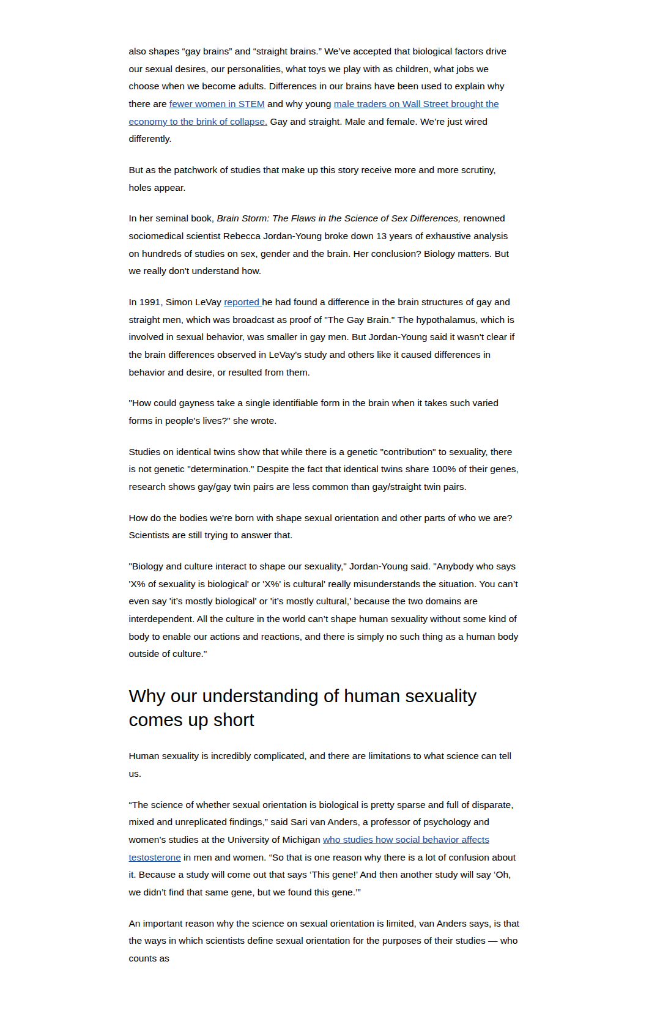also shapes “gay brains” and “straight brains.” We’ve accepted that biological factors drive our sexual desires, our personalities, what toys we play with as children, what jobs we choose when we become adults. Differences in our brains have been used to explain why there are fewer women in STEM and why young male traders on Wall Street brought the economy to the brink of collapse. Gay and straight. Male and female. We’re just wired differently.
But as the patchwork of studies that make up this story receive more and more scrutiny, holes appear.
In her seminal book, Brain Storm: The Flaws in the Science of Sex Differences, renowned sociomedical scientist Rebecca Jordan-Young broke down 13 years of exhaustive analysis on hundreds of studies on sex, gender and the brain. Her conclusion? Biology matters. But we really don't understand how.
In 1991, Simon LeVay reported he had found a difference in the brain structures of gay and straight men, which was broadcast as proof of "The Gay Brain." The hypothalamus, which is involved in sexual behavior, was smaller in gay men. But Jordan-Young said it wasn't clear if the brain differences observed in LeVay's study and others like it caused differences in behavior and desire, or resulted from them.
"How could gayness take a single identifiable form in the brain when it takes such varied forms in people's lives?" she wrote.
Studies on identical twins show that while there is a genetic "contribution" to sexuality, there is not genetic "determination." Despite the fact that identical twins share 100% of their genes, research shows gay/gay twin pairs are less common than gay/straight twin pairs.
How do the bodies we're born with shape sexual orientation and other parts of who we are? Scientists are still trying to answer that.
"Biology and culture interact to shape our sexuality," Jordan-Young said. "Anybody who says 'X% of sexuality is biological' or 'X%' is cultural' really misunderstands the situation. You can’t even say 'it’s mostly biological' or 'it’s mostly cultural,' because the two domains are interdependent. All the culture in the world can’t shape human sexuality without some kind of body to enable our actions and reactions, and there is simply no such thing as a human body outside of culture."
Why our understanding of human sexuality comes up short
Human sexuality is incredibly complicated, and there are limitations to what science can tell us.
“The science of whether sexual orientation is biological is pretty sparse and full of disparate, mixed and unreplicated findings,” said Sari van Anders, a professor of psychology and women's studies at the University of Michigan who studies how social behavior affects testosterone in men and women. “So that is one reason why there is a lot of confusion about it. Because a study will come out that says ‘This gene!’ And then another study will say ‘Oh, we didn’t find that same gene, but we found this gene.’”
An important reason why the science on sexual orientation is limited, van Anders says, is that the ways in which scientists define sexual orientation for the purposes of their studies — who counts as